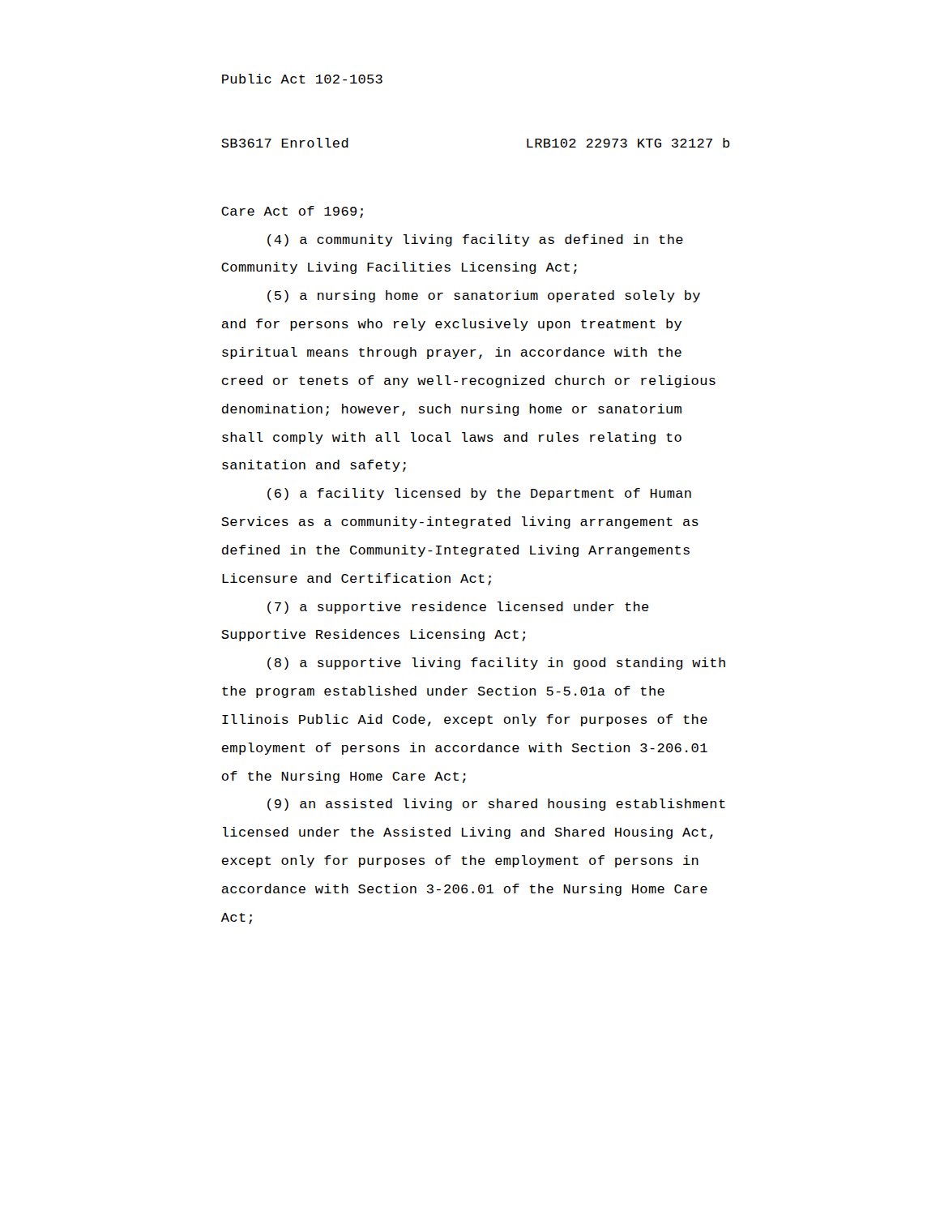Public Act 102-1053
SB3617 Enrolled LRB102 22973 KTG 32127 b
Care Act of 1969;
(4) a community living facility as defined in the Community Living Facilities Licensing Act;
(5) a nursing home or sanatorium operated solely by and for persons who rely exclusively upon treatment by spiritual means through prayer, in accordance with the creed or tenets of any well-recognized church or religious denomination; however, such nursing home or sanatorium shall comply with all local laws and rules relating to sanitation and safety;
(6) a facility licensed by the Department of Human Services as a community-integrated living arrangement as defined in the Community-Integrated Living Arrangements Licensure and Certification Act;
(7) a supportive residence licensed under the Supportive Residences Licensing Act;
(8) a supportive living facility in good standing with the program established under Section 5-5.01a of the Illinois Public Aid Code, except only for purposes of the employment of persons in accordance with Section 3-206.01 of the Nursing Home Care Act;
(9) an assisted living or shared housing establishment licensed under the Assisted Living and Shared Housing Act, except only for purposes of the employment of persons in accordance with Section 3-206.01 of the Nursing Home Care Act;